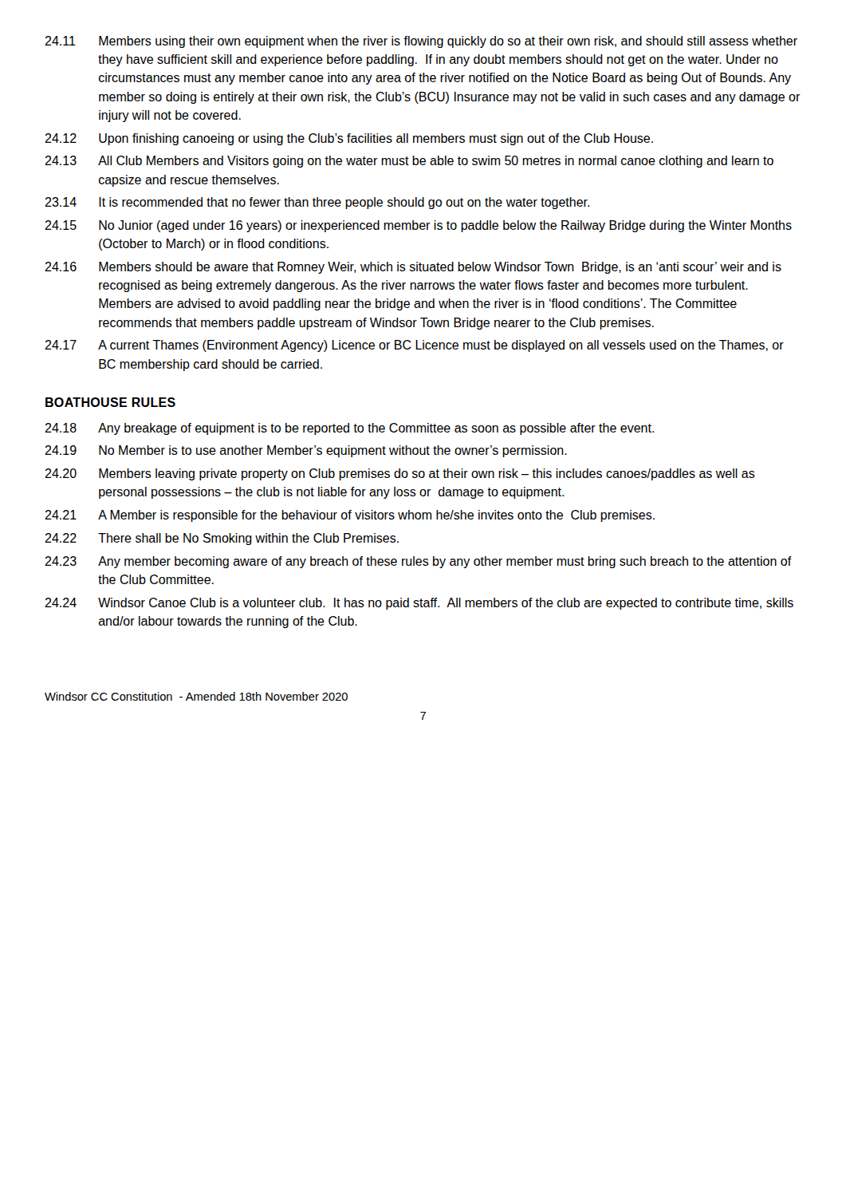24.11 Members using their own equipment when the river is flowing quickly do so at their own risk, and should still assess whether they have sufficient skill and experience before paddling. If in any doubt members should not get on the water. Under no circumstances must any member canoe into any area of the river notified on the Notice Board as being Out of Bounds. Any member so doing is entirely at their own risk, the Club’s (BCU) Insurance may not be valid in such cases and any damage or injury will not be covered.
24.12 Upon finishing canoeing or using the Club’s facilities all members must sign out of the Club House.
24.13 All Club Members and Visitors going on the water must be able to swim 50 metres in normal canoe clothing and learn to capsize and rescue themselves.
23.14 It is recommended that no fewer than three people should go out on the water together.
24.15 No Junior (aged under 16 years) or inexperienced member is to paddle below the Railway Bridge during the Winter Months (October to March) or in flood conditions.
24.16 Members should be aware that Romney Weir, which is situated below Windsor Town Bridge, is an ‘anti scour’ weir and is recognised as being extremely dangerous. As the river narrows the water flows faster and becomes more turbulent. Members are advised to avoid paddling near the bridge and when the river is in ‘flood conditions’. The Committee recommends that members paddle upstream of Windsor Town Bridge nearer to the Club premises.
24.17 A current Thames (Environment Agency) Licence or BC Licence must be displayed on all vessels used on the Thames, or BC membership card should be carried.
BOATHOUSE RULES
24.18 Any breakage of equipment is to be reported to the Committee as soon as possible after the event.
24.19 No Member is to use another Member’s equipment without the owner’s permission.
24.20 Members leaving private property on Club premises do so at their own risk – this includes canoes/paddles as well as personal possessions – the club is not liable for any loss or damage to equipment.
24.21 A Member is responsible for the behaviour of visitors whom he/she invites onto the Club premises.
24.22 There shall be No Smoking within the Club Premises.
24.23 Any member becoming aware of any breach of these rules by any other member must bring such breach to the attention of the Club Committee.
24.24 Windsor Canoe Club is a volunteer club. It has no paid staff. All members of the club are expected to contribute time, skills and/or labour towards the running of the Club.
Windsor CC Constitution - Amended 18th November 2020
7